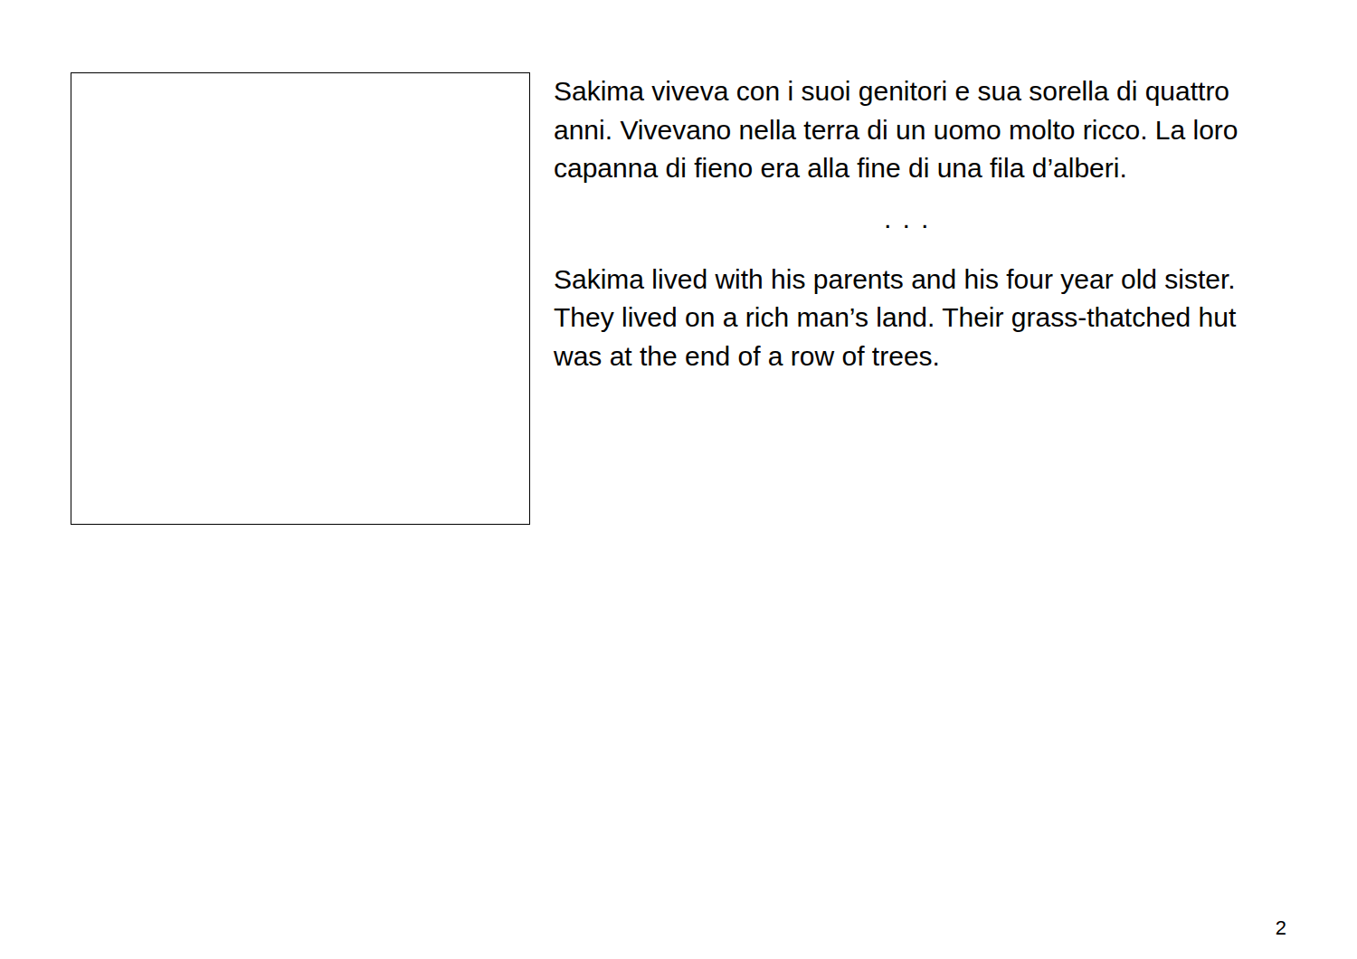Sakima viveva con i suoi genitori e sua sorella di quattro anni. Vivevano nella terra di un uomo molto ricco. La loro capanna di fieno era alla fine di una fila d’alberi.
···
Sakima lived with his parents and his four year old sister. They lived on a rich man’s land. Their grass-thatched hut was at the end of a row of trees.
2